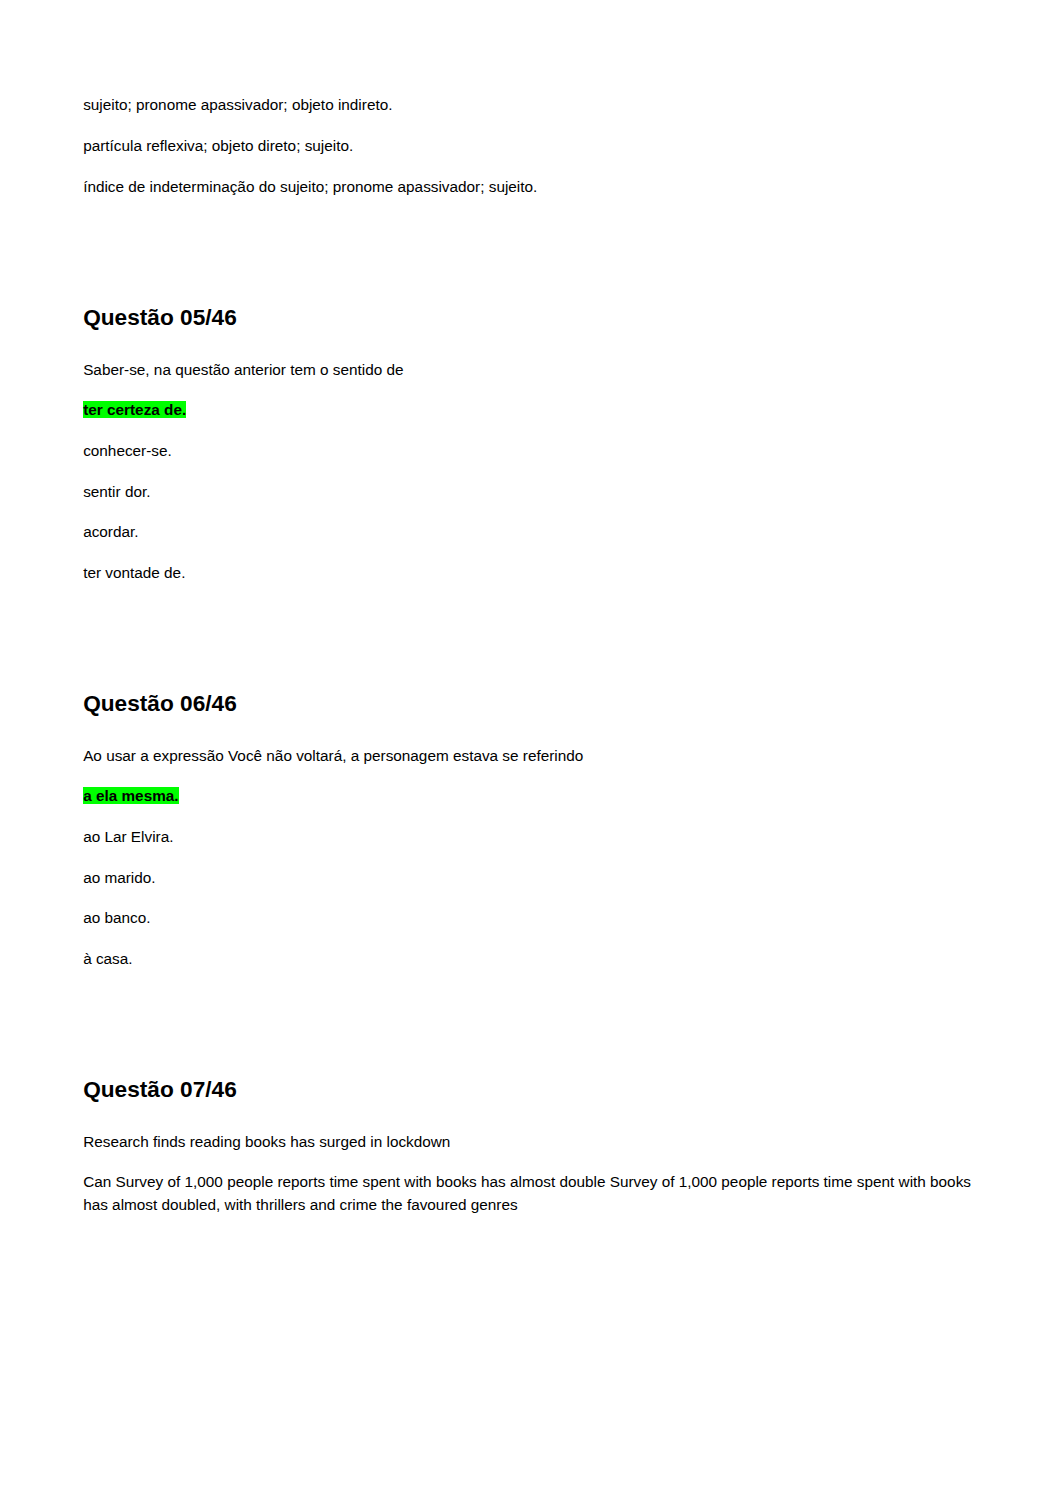sujeito; pronome apassivador; objeto indireto.
partícula reflexiva; objeto direto; sujeito.
índice de indeterminação do sujeito; pronome apassivador; sujeito.
Questão 05/46
Saber-se, na questão anterior tem o sentido de
ter certeza de.
conhecer-se.
sentir dor.
acordar.
ter vontade de.
Questão 06/46
Ao usar a expressão Você não voltará, a personagem estava se referindo
a ela mesma.
ao Lar Elvira.
ao marido.
ao banco.
à casa.
Questão 07/46
Research finds reading books has surged in lockdown
Can Survey of 1,000 people reports time spent with books has almost double Survey of 1,000 people reports time spent with books has almost doubled, with thrillers and crime the favoured genres